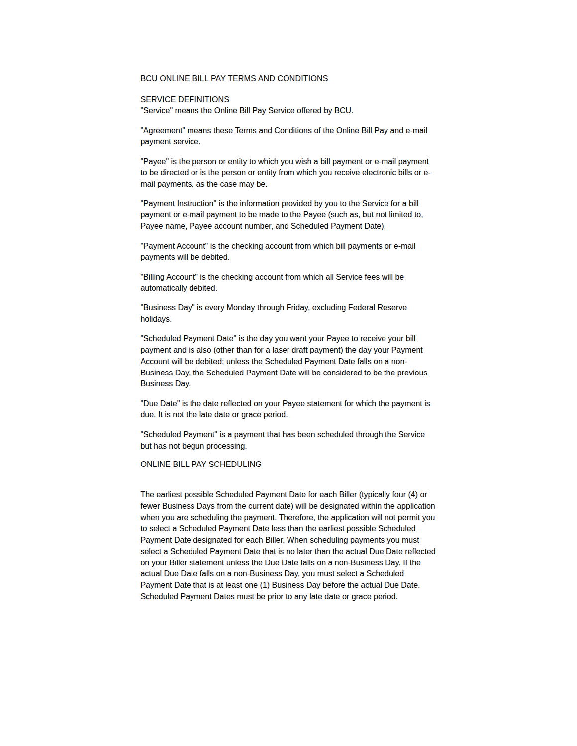BCU ONLINE BILL PAY TERMS AND CONDITIONS
SERVICE DEFINITIONS
"Service" means the Online Bill Pay Service offered by BCU.
"Agreement" means these Terms and Conditions of the Online Bill Pay and e-mail payment service.
"Payee" is the person or entity to which you wish a bill payment or e-mail payment to be directed or is the person or entity from which you receive electronic bills or e-mail payments, as the case may be.
"Payment Instruction" is the information provided by you to the Service for a bill payment or e-mail payment to be made to the Payee (such as, but not limited to, Payee name, Payee account number, and Scheduled Payment Date).
"Payment Account" is the checking account from which bill payments or e-mail payments will be debited.
"Billing Account" is the checking account from which all Service fees will be automatically debited.
"Business Day" is every Monday through Friday, excluding Federal Reserve holidays.
"Scheduled Payment Date" is the day you want your Payee to receive your bill payment and is also (other than for a laser draft payment) the day your Payment Account will be debited; unless the Scheduled Payment Date falls on a non-Business Day, the Scheduled Payment Date will be considered to be the previous Business Day.
"Due Date" is the date reflected on your Payee statement for which the payment is due. It is not the late date or grace period.
"Scheduled Payment" is a payment that has been scheduled through the Service but has not begun processing.
ONLINE BILL PAY SCHEDULING
The earliest possible Scheduled Payment Date for each Biller (typically four (4) or fewer Business Days from the current date) will be designated within the application when you are scheduling the payment. Therefore, the application will not permit you to select a Scheduled Payment Date less than the earliest possible Scheduled Payment Date designated for each Biller. When scheduling payments you must select a Scheduled Payment Date that is no later than the actual Due Date reflected on your Biller statement unless the Due Date falls on a non-Business Day. If the actual Due Date falls on a non-Business Day, you must select a Scheduled Payment Date that is at least one (1) Business Day before the actual Due Date. Scheduled Payment Dates must be prior to any late date or grace period.